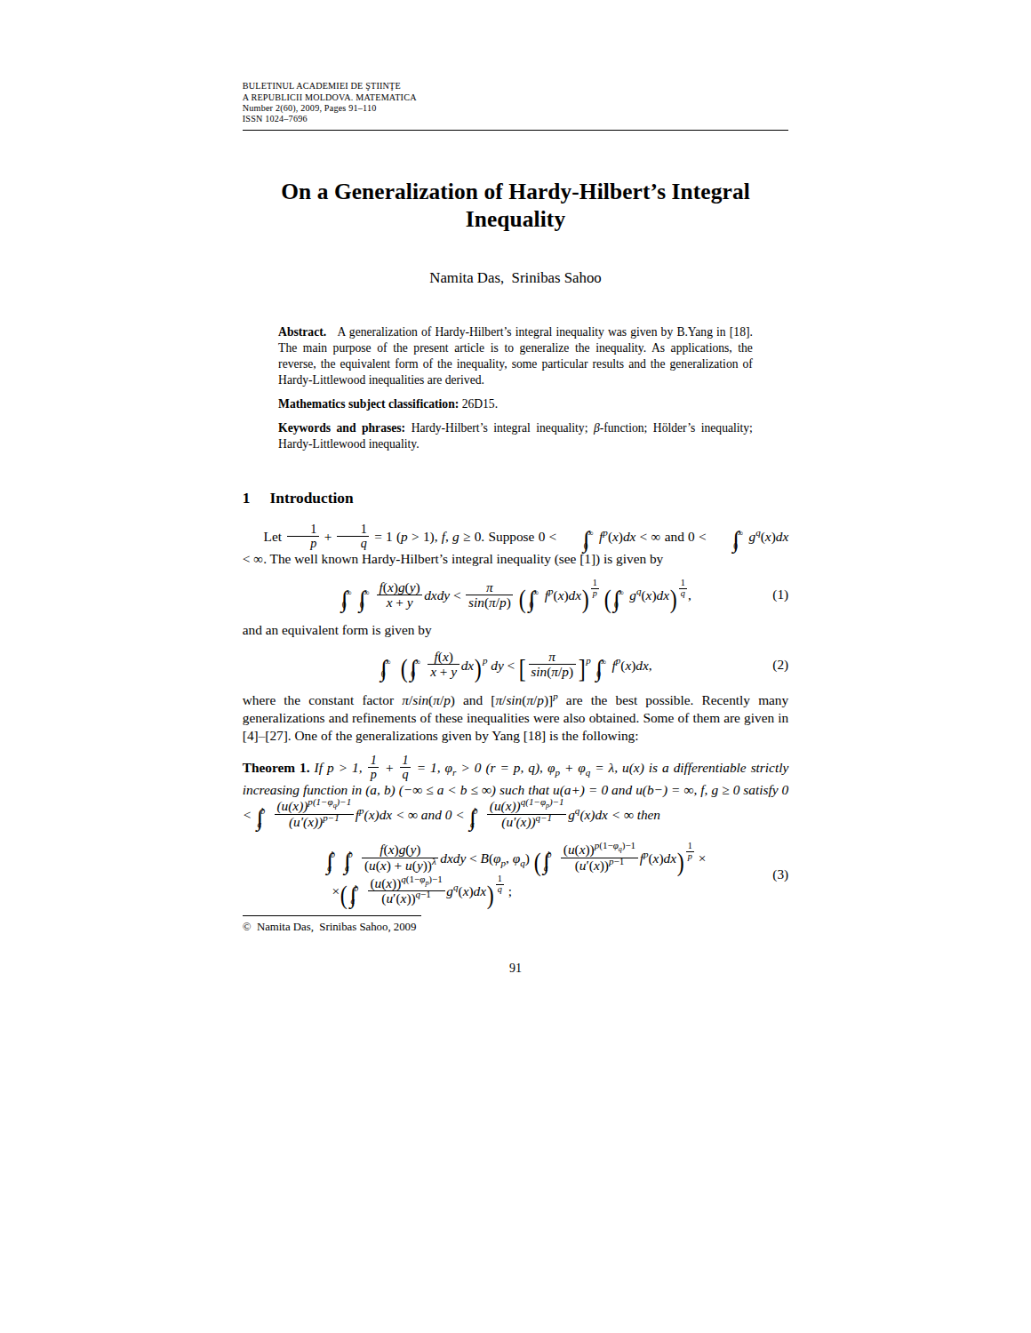BULETINUL ACADEMIEI DE ŞTIINŢE
A REPUBLICII MOLDOVA. MATEMATICA
Number 2(60), 2009, Pages 91–110
ISSN 1024–7696
On a Generalization of Hardy-Hilbert’s Integral
Inequality
Namita Das, Srinibas Sahoo
Abstract. A generalization of Hardy-Hilbert’s integral inequality was given by B.Yang in [18]. The main purpose of the present article is to generalize the inequality. As applications, the reverse, the equivalent form of the inequality, some particular results and the generalization of Hardy-Littlewood inequalities are derived.
Mathematics subject classification: 26D15.
Keywords and phrases: Hardy-Hilbert’s integral inequality; β-function; Hölder’s inequality; Hardy-Littlewood inequality.
1 Introduction
Let 1 p + 1 q = 1 (p > 1), f, g ≥ 0. Suppose 0 < ∫∞0 fp(x)dx < ∞ and 0 < ∫∞0 gq(x)dx < ∞. The well known Hardy-Hilbert’s integral inequality (see [1]) is given by
∫∞0∫∞0 f(x)g(y) x + y dxdy < πsin(π/p) (∫∞0 fp(x)dx) 1 p (∫∞0 gq(x)dx) 1 q, (1)
and an equivalent form is given by
∫∞0 (∫∞0 f(x) x + y dx)p dy < [πsin(π/p)]p ∫∞0 fp(x)dx, (2)
where the constant factor π/sin(π/p) and [π/sin(π/p)]p are the best possible. Recently many generalizations and refinements of these inequalities were also obtained. Some of them are given in [4]–[27]. One of the generalizations given by Yang [18] is the following:
Theorem 1. If p > 1, 1 p + 1 q = 1, φr > 0 (r = p, q), φp + φq = λ, u(x) is a differentiable strictly increasing function in (a, b) (−∞ ≤ a < b ≤ ∞) such that u(a+) = 0 and u(b−) = ∞, f, g ≥ 0 satisfy 0 < ∫ba(u(x))p(1−φq)−1(u′(x))p−1 fp(x)dx < ∞ and 0 < ∫ba(u(x))q(1−φp)−1(u′(x))q−1 gq(x)dx < ∞ then
(3)
∫ba∫ba f(x)g(y)(u(x) + u(y))λ dxdy < B(φp, φq) (∫ba(u(x))p(1−φq)−1(u′(x))p−1 fp(x)dx) 1 p ×
×(∫ba(u(x))q(1−φp)−1(u′(x))q−1 gq(x)dx) 1 q ;
© Namita Das, Srinibas Sahoo, 2009
91